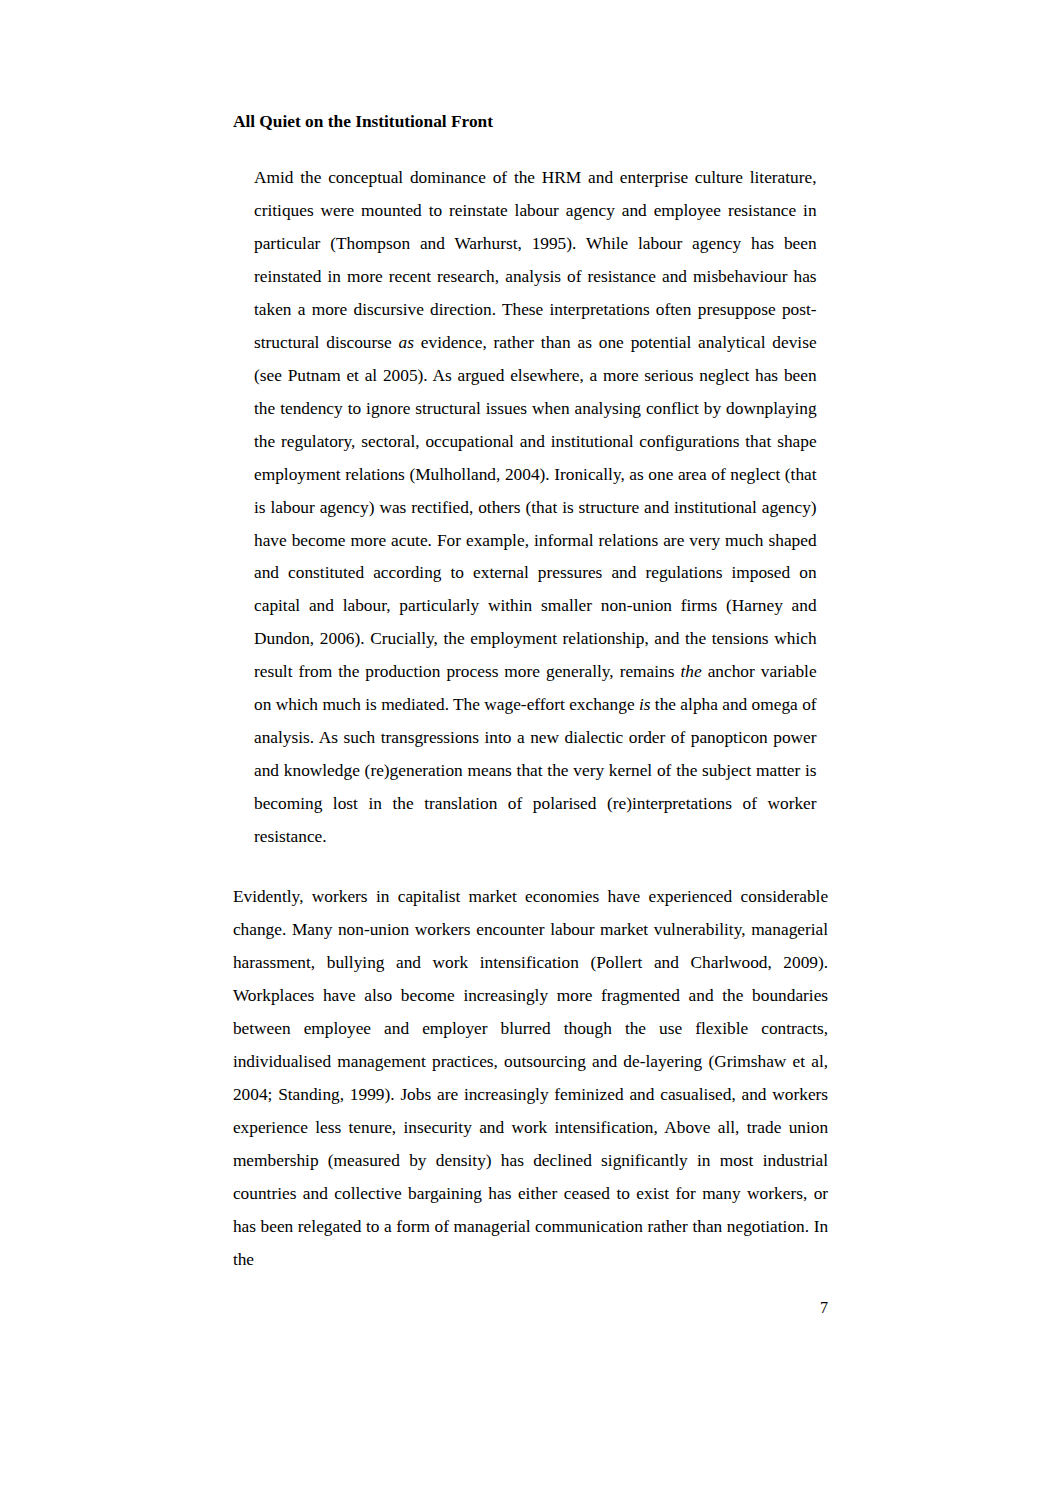All Quiet on the Institutional Front
Amid the conceptual dominance of the HRM and enterprise culture literature, critiques were mounted to reinstate labour agency and employee resistance in particular (Thompson and Warhurst, 1995). While labour agency has been reinstated in more recent research, analysis of resistance and misbehaviour has taken a more discursive direction. These interpretations often presuppose post-structural discourse as evidence, rather than as one potential analytical devise (see Putnam et al 2005). As argued elsewhere, a more serious neglect has been the tendency to ignore structural issues when analysing conflict by downplaying the regulatory, sectoral, occupational and institutional configurations that shape employment relations (Mulholland, 2004). Ironically, as one area of neglect (that is labour agency) was rectified, others (that is structure and institutional agency) have become more acute. For example, informal relations are very much shaped and constituted according to external pressures and regulations imposed on capital and labour, particularly within smaller non-union firms (Harney and Dundon, 2006). Crucially, the employment relationship, and the tensions which result from the production process more generally, remains the anchor variable on which much is mediated. The wage-effort exchange is the alpha and omega of analysis. As such transgressions into a new dialectic order of panopticon power and knowledge (re)generation means that the very kernel of the subject matter is becoming lost in the translation of polarised (re)interpretations of worker resistance.
Evidently, workers in capitalist market economies have experienced considerable change. Many non-union workers encounter labour market vulnerability, managerial harassment, bullying and work intensification (Pollert and Charlwood, 2009). Workplaces have also become increasingly more fragmented and the boundaries between employee and employer blurred though the use flexible contracts, individualised management practices, outsourcing and de-layering (Grimshaw et al, 2004; Standing, 1999). Jobs are increasingly feminized and casualised, and workers experience less tenure, insecurity and work intensification, Above all, trade union membership (measured by density) has declined significantly in most industrial countries and collective bargaining has either ceased to exist for many workers, or has been relegated to a form of managerial communication rather than negotiation. In the
7